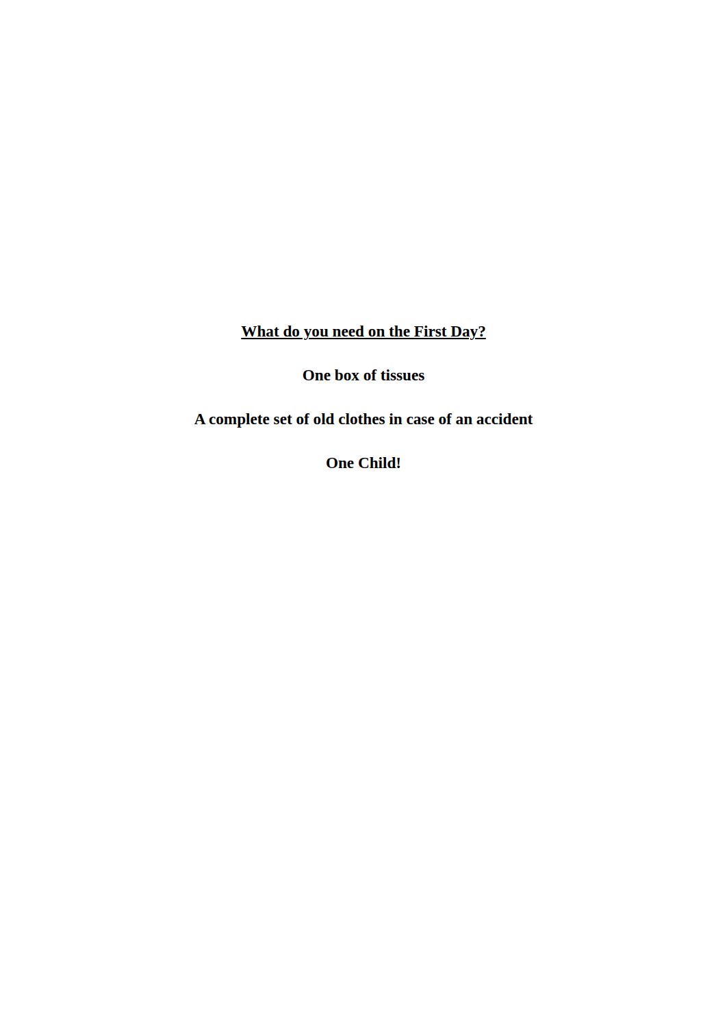What do you need on the First Day?
One box of tissues
A complete set of old clothes in case of an accident
One Child!